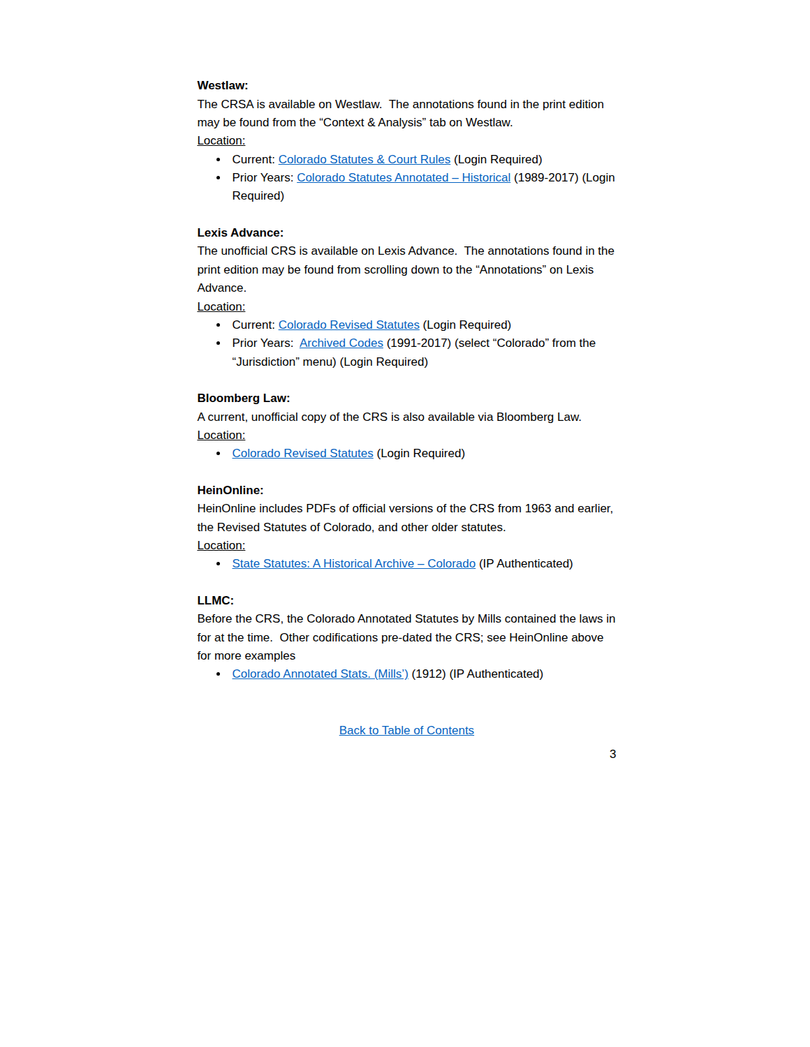Westlaw:
The CRSA is available on Westlaw. The annotations found in the print edition may be found from the “Context & Analysis” tab on Westlaw.
Location:
Current: Colorado Statutes & Court Rules (Login Required)
Prior Years: Colorado Statutes Annotated – Historical (1989-2017) (Login Required)
Lexis Advance:
The unofficial CRS is available on Lexis Advance. The annotations found in the print edition may be found from scrolling down to the “Annotations” on Lexis Advance.
Location:
Current: Colorado Revised Statutes (Login Required)
Prior Years: Archived Codes (1991-2017) (select “Colorado” from the “Jurisdiction” menu) (Login Required)
Bloomberg Law:
A current, unofficial copy of the CRS is also available via Bloomberg Law.
Location:
Colorado Revised Statutes (Login Required)
HeinOnline:
HeinOnline includes PDFs of official versions of the CRS from 1963 and earlier, the Revised Statutes of Colorado, and other older statutes.
Location:
State Statutes: A Historical Archive – Colorado (IP Authenticated)
LLMC:
Before the CRS, the Colorado Annotated Statutes by Mills contained the laws in for at the time. Other codifications pre-dated the CRS; see HeinOnline above for more examples
Colorado Annotated Stats. (Mills’) (1912) (IP Authenticated)
Back to Table of Contents
3